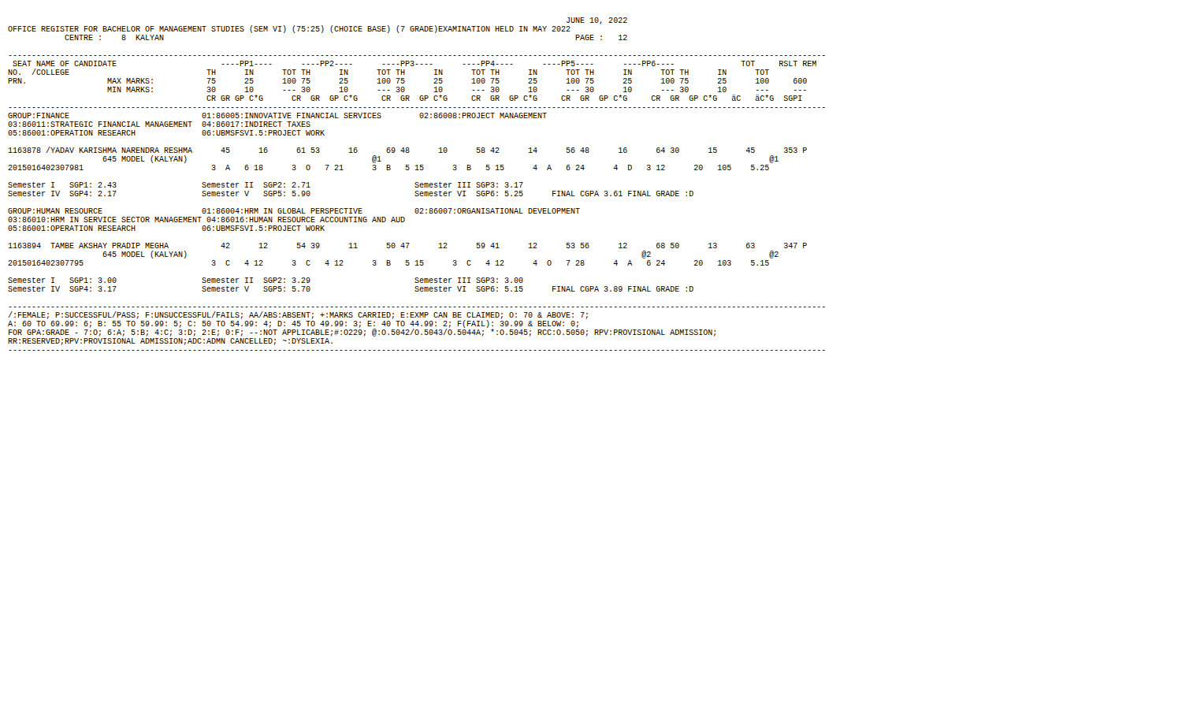JUNE 10, 2022 OFFICE REGISTER FOR BACHELOR OF MANAGEMENT STUDIES (SEM VI) (75:25) (CHOICE BASE) (7 GRADE)EXAMINATION HELD IN MAY 2022 CENTRE : 8 KALYAN PAGE : 12 ----------------------------------------------------------------------------------------------------------------------------------------------------------------------------- SEAT NAME OF CANDIDATE ----PP1---- ----PP2---- ----PP3---- ----PP4---- ----PP5---- ----PP6---- TOT RSLT REM NO. /COLLEGE TH IN TOT TH IN TOT TH IN TOT TH IN TOT TH IN TOT TH IN TOT PRN. MAX MARKS: 75 25 100 75 25 100 75 25 100 75 25 100 75 25 100 75 25 100 600 MIN MARKS: 30 10 --- 30 10 --- 30 10 --- 30 10 --- 30 10 --- 30 10 --- --- CR GR GP C*G CR GR GP C*G CR GR GP C*G CR GR GP C*G CR GR GP C*G CR GR GP C*G äC äC*G SGPI ----------------------------------------------------------------------------------------------------------------------------------------------------------------------------- GROUP:FINANCE 01:86005:INNOVATIVE FINANCIAL SERVICES 02:86008:PROJECT MANAGEMENT 03:86011:STRATEGIC FINANCIAL MANAGEMENT 04:86017:INDIRECT TAXES 05:86001:OPERATION RESEARCH 06:UBMSFSVI.5:PROJECT WORK 1163878 /YADAV KARISHMA NARENDRA RESHMA 45 16 61 53 16 69 48 10 58 42 14 56 48 16 64 30 15 45 353 P 645 MODEL (KALYAN) @1 @1 2015016402307981 3 A 6 18 3 O 7 21 3 B 5 15 3 B 5 15 4 A 6 24 4 D 3 12 20 105 5.25 Semester I SGP1: 2.43 Semester II SGP2: 2.71 Semester III SGP3: 3.17 Semester IV SGP4: 2.17 Semester V SGP5: 5.90 Semester VI SGP6: 5.25 FINAL CGPA 3.61 FINAL GRADE :D GROUP:HUMAN RESOURCE 01:86004:HRM IN GLOBAL PERSPECTIVE 02:86007:ORGANISATIONAL DEVELOPMENT 03:86010:HRM IN SERVICE SECTOR MANAGEMENT 04:86016:HUMAN RESOURCE ACCOUNTING AND AUD 05:86001:OPERATION RESEARCH 06:UBMSFSVI.5:PROJECT WORK 1163894 TAMBE AKSHAY PRADIP MEGHA 42 12 54 39 11 50 47 12 59 41 12 53 56 12 68 50 13 63 347 P 645 MODEL (KALYAN) @2 @2 2015016402307795 3 C 4 12 3 C 4 12 3 B 5 15 3 C 4 12 4 O 7 28 4 A 6 24 20 103 5.15 Semester I SGP1: 3.00 Semester II SGP2: 3.29 Semester III SGP3: 3.00 Semester IV SGP4: 3.17 Semester V SGP5: 5.70 Semester VI SGP6: 5.15 FINAL CGPA 3.89 FINAL GRADE :D ----------------------------------------------------------------------------------------------------------------------------------------------------------------------------- /:FEMALE; P:SUCCESSFUL/PASS; F:UNSUCCESSFUL/FAILS; AA/ABS:ABSENT; +:MARKS CARRIED; E:EXMP CAN BE CLAIMED; O: 70 & ABOVE: 7; A: 60 TO 69.99: 6; B: 55 TO 59.99: 5; C: 50 TO 54.99: 4; D: 45 TO 49.99: 3; E: 40 TO 44.99: 2; F(FAIL): 39.99 & BELOW: 0; FOR GPA:GRADE - 7:O; 6:A; 5:B; 4:C; 3:D; 2:E; 0:F; --:NOT APPLICABLE;#:O229; @:O.5042/O.5043/O.5044A; *:O.5045; RCC:O.5050; RPV:PROVISIONAL ADMISSION; RR:RESERVED;RPV:PROVISIONAL ADMISSION;ADC:ADMN CANCELLED; ~:DYSLEXIA. -----------------------------------------------------------------------------------------------------------------------------------------------------------------------------